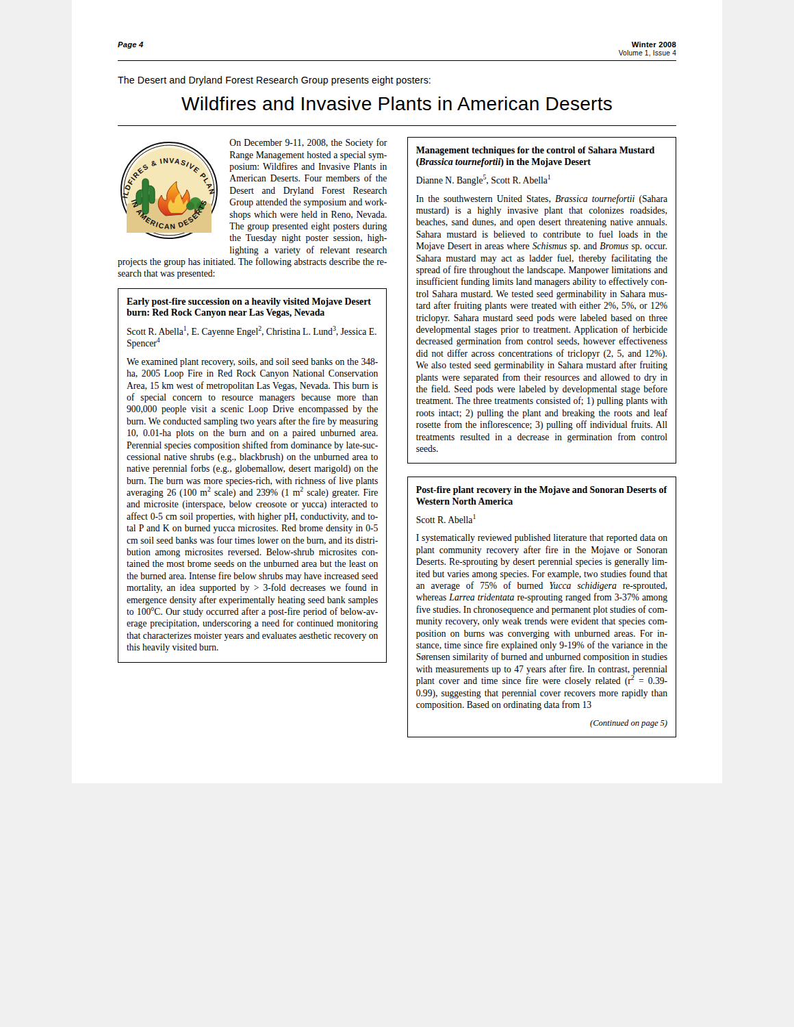Page 4
Winter 2008
Volume 1, Issue 4
The Desert and Dryland Forest Research Group presents eight posters:
Wildfires and Invasive Plants in American Deserts
WILDFIRES & INVASIVE PLANTS IN AMERICAN DESERTS
On December 9-11, 2008, the Society for Range Management hosted a special symposium: Wildfires and Invasive Plants in American Deserts. Four members of the Desert and Dryland Forest Research Group attended the symposium and workshops which were held in Reno, Nevada. The group presented eight posters during the Tuesday night poster session, highlighting a variety of relevant research projects the group has initiated. The following abstracts describe the research that was presented:
Early post-fire succession on a heavily visited Mojave Desert burn: Red Rock Canyon near Las Vegas, Nevada
Scott R. Abella1, E. Cayenne Engel2, Christina L. Lund3, Jessica E. Spencer4
We examined plant recovery, soils, and soil seed banks on the 348-ha, 2005 Loop Fire in Red Rock Canyon National Conservation Area, 15 km west of metropolitan Las Vegas, Nevada. This burn is of special concern to resource managers because more than 900,000 people visit a scenic Loop Drive encompassed by the burn. We conducted sampling two years after the fire by measuring 10, 0.01-ha plots on the burn and on a paired unburned area. Perennial species composition shifted from dominance by late-successional native shrubs (e.g., blackbrush) on the unburned area to native perennial forbs (e.g., globemallow, desert marigold) on the burn. The burn was more species-rich, with richness of live plants averaging 26 (100 m2 scale) and 239% (1 m2 scale) greater. Fire and microsite (interspace, below creosote or yucca) interacted to affect 0-5 cm soil properties, with higher pH, conductivity, and total P and K on burned yucca microsites. Red brome density in 0-5 cm soil seed banks was four times lower on the burn, and its distribution among microsites reversed. Below-shrub microsites contained the most brome seeds on the unburned area but the least on the burned area. Intense fire below shrubs may have increased seed mortality, an idea supported by > 3-fold decreases we found in emergence density after experimentally heating seed bank samples to 100oC. Our study occurred after a post-fire period of below-average precipitation, underscoring a need for continued monitoring that characterizes moister years and evaluates aesthetic recovery on this heavily visited burn.
Management techniques for the control of Sahara Mustard (Brassica tournefortii) in the Mojave Desert
Dianne N. Bangle5, Scott R. Abella1
In the southwestern United States, Brassica tournefortii (Sahara mustard) is a highly invasive plant that colonizes roadsides, beaches, sand dunes, and open desert threatening native annuals. Sahara mustard is believed to contribute to fuel loads in the Mojave Desert in areas where Schismus sp. and Bromus sp. occur. Sahara mustard may act as ladder fuel, thereby facilitating the spread of fire throughout the landscape. Manpower limitations and insufficient funding limits land managers ability to effectively control Sahara mustard. We tested seed germinability in Sahara mustard after fruiting plants were treated with either 2%, 5%, or 12% triclopyr. Sahara mustard seed pods were labeled based on three developmental stages prior to treatment. Application of herbicide decreased germination from control seeds, however effectiveness did not differ across concentrations of triclopyr (2, 5, and 12%). We also tested seed germinability in Sahara mustard after fruiting plants were separated from their resources and allowed to dry in the field. Seed pods were labeled by developmental stage before treatment. The three treatments consisted of; 1) pulling plants with roots intact; 2) pulling the plant and breaking the roots and leaf rosette from the inflorescence; 3) pulling off individual fruits. All treatments resulted in a decrease in germination from control seeds.
Post-fire plant recovery in the Mojave and Sonoran Deserts of Western North America
Scott R. Abella1
I systematically reviewed published literature that reported data on plant community recovery after fire in the Mojave or Sonoran Deserts. Re-sprouting by desert perennial species is generally limited but varies among species. For example, two studies found that an average of 75% of burned Yucca schidigera re-sprouted, whereas Larrea tridentata re-sprouting ranged from 3-37% among five studies. In chronosequence and permanent plot studies of community recovery, only weak trends were evident that species composition on burns was converging with unburned areas. For instance, time since fire explained only 9-19% of the variance in the Sørensen similarity of burned and unburned composition in studies with measurements up to 47 years after fire. In contrast, perennial plant cover and time since fire were closely related (r2 = 0.39-0.99), suggesting that perennial cover recovers more rapidly than composition. Based on ordinating data from 13
(Continued on page 5)